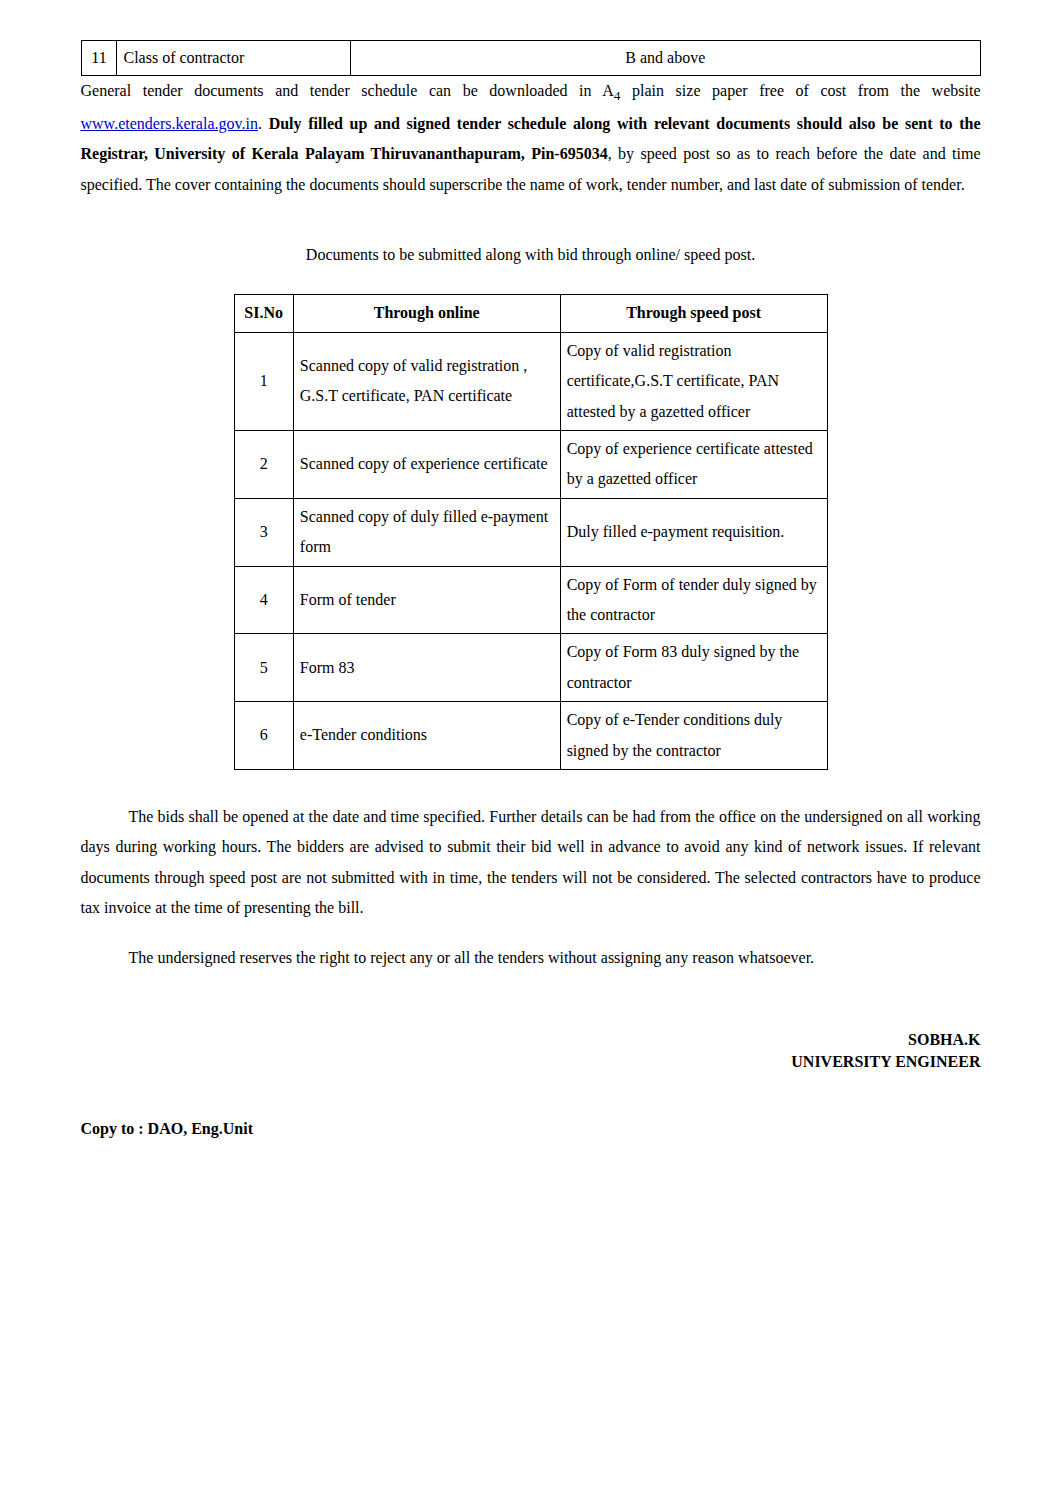| 11 | Class of contractor | B and above |
General tender documents and tender schedule can be downloaded in A4 plain size paper free of cost from the website www.etenders.kerala.gov.in. Duly filled up and signed tender schedule along with relevant documents should also be sent to the Registrar, University of Kerala Palayam Thiruvananthapuram, Pin-695034, by speed post so as to reach before the date and time specified. The cover containing the documents should superscribe the name of work, tender number, and last date of submission of tender.
Documents to be submitted along with bid through online/ speed post.
| SI.No | Through online | Through speed post |
| --- | --- | --- |
| 1 | Scanned copy of valid registration , G.S.T certificate, PAN certificate | Copy of valid registration certificate,G.S.T certificate, PAN attested by a gazetted officer |
| 2 | Scanned copy of experience certificate | Copy of experience certificate attested by a gazetted officer |
| 3 | Scanned copy of duly filled e-payment form | Duly filled e-payment requisition. |
| 4 | Form of tender | Copy of Form of tender duly signed by the contractor |
| 5 | Form 83 | Copy of Form 83 duly signed by the contractor |
| 6 | e-Tender conditions | Copy of e-Tender conditions duly signed by the contractor |
The bids shall be opened at the date and time specified. Further details can be had from the office on the undersigned on all working days during working hours. The bidders are advised to submit their bid well in advance to avoid any kind of network issues. If relevant documents through speed post are not submitted with in time, the tenders will not be considered. The selected contractors have to produce tax invoice at the time of presenting the bill.
The undersigned reserves the right to reject any or all the tenders without assigning any reason whatsoever.
SOBHA.K
UNIVERSITY ENGINEER
Copy to : DAO, Eng.Unit